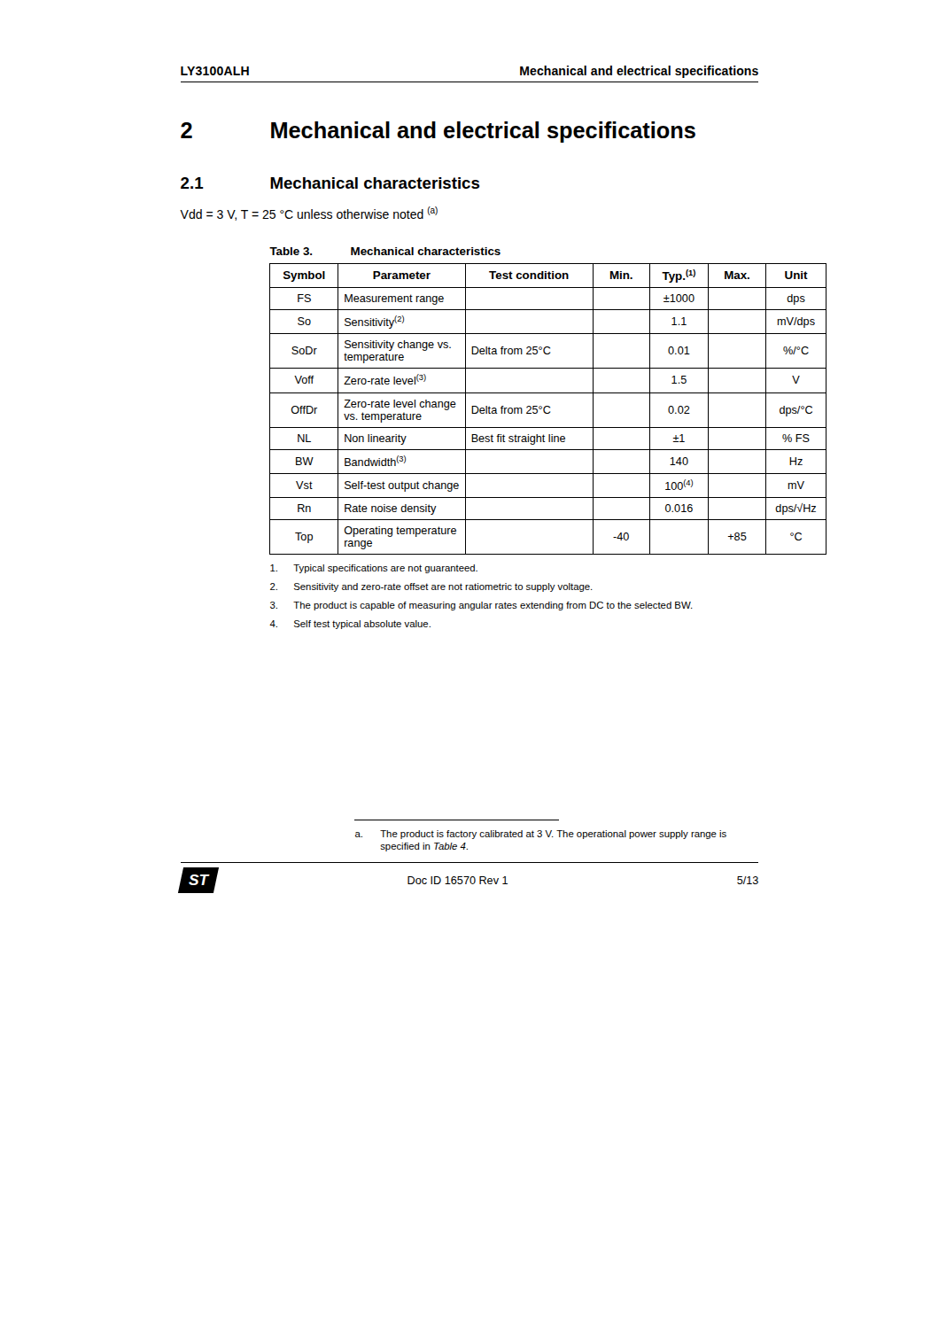LY3100ALH
Mechanical and electrical specifications
2 Mechanical and electrical specifications
2.1 Mechanical characteristics
Vdd = 3 V, T = 25 °C unless otherwise noted (a)
Table 3. Mechanical characteristics
| Symbol | Parameter | Test condition | Min. | Typ. (1) | Max. | Unit |
| --- | --- | --- | --- | --- | --- | --- |
| FS | Measurement range | | | ±1000 | | dps |
| So | Sensitivity (2) | | | 1.1 | | mV/dps |
| SoDr | Sensitivity change vs. temperature | Delta from 25°C | | 0.01 | | %/°C |
| Voff | Zero-rate level (3) | | | 1.5 | | V |
| OffDr | Zero-rate level change vs. temperature | Delta from 25°C | | 0.02 | | dps/°C |
| NL | Non linearity | Best fit straight line | | ±1 | | % FS |
| BW | Bandwidth (3) | | | 140 | | Hz |
| Vst | Self-test output change | | | 100 (4) | | mV |
| Rn | Rate noise density | | | 0.016 | | dps/√Hz |
| Top | Operating temperature range | | -40 | | +85 | °C |
Typical specifications are not guaranteed.
Sensitivity and zero-rate offset are not ratiometric to supply voltage.
The product is capable of measuring angular rates extending from DC to the selected BW.
Self test typical absolute value.
a. The product is factory calibrated at 3 V. The operational power supply range is specified in Table 4.
ST
Doc ID 16570 Rev 1
5/13